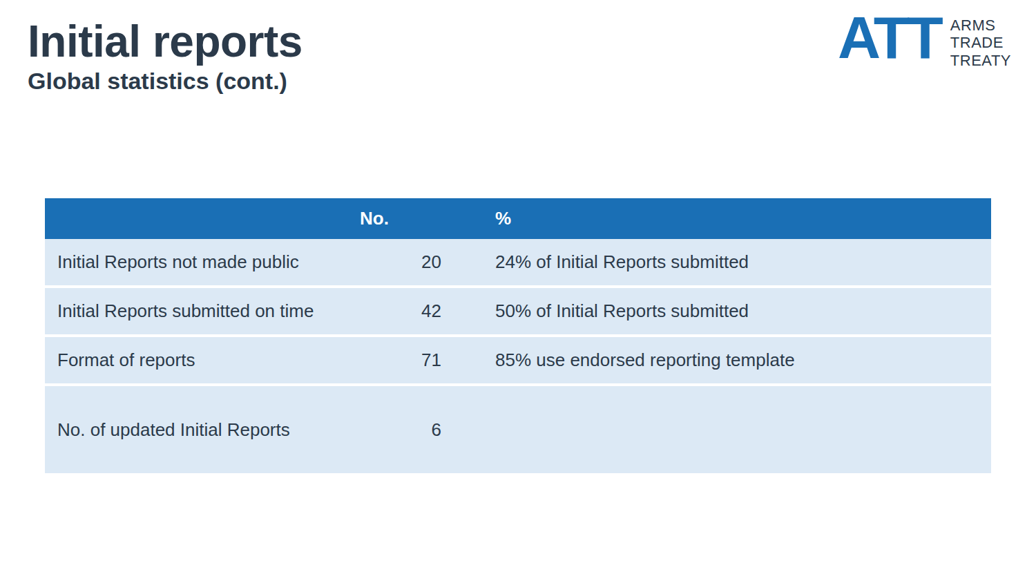ATT
ARMS
TRADE
TREATY
Initial reports
Global statistics (cont.)
| | No. | % |
| --- | --- | --- |
| Initial Reports not made public | 20 | 24% of Initial Reports submitted |
| Initial Reports submitted on time | 42 | 50% of Initial Reports submitted |
| Format of reports | 71 | 85% use endorsed reporting template |
| No. of updated Initial Reports | 6 | |